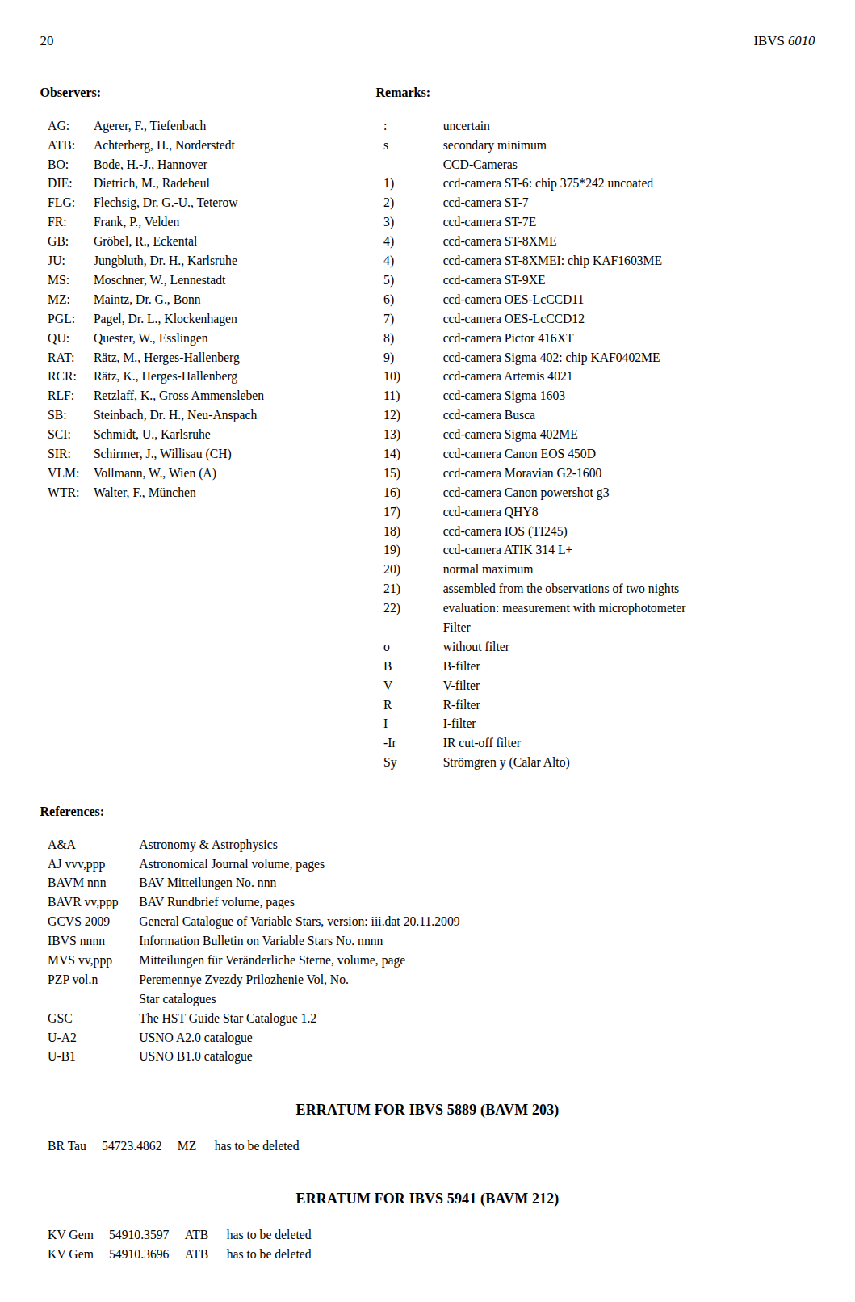20
IBVS 6010
Observers:
| AG: | Agerer, F., Tiefenbach |
| ATB: | Achterberg, H., Norderstedt |
| BO: | Bode, H.-J., Hannover |
| DIE: | Dietrich, M., Radebeul |
| FLG: | Flechsig, Dr. G.-U., Teterow |
| FR: | Frank, P., Velden |
| GB: | Gröbel, R., Eckental |
| JU: | Jungbluth, Dr. H., Karlsruhe |
| MS: | Moschner, W., Lennestadt |
| MZ: | Maintz, Dr. G., Bonn |
| PGL: | Pagel, Dr. L., Klockenhagen |
| QU: | Quester, W., Esslingen |
| RAT: | Rätz, M., Herges-Hallenberg |
| RCR: | Rätz, K., Herges-Hallenberg |
| RLF: | Retzlaff, K., Gross Ammensleben |
| SB: | Steinbach, Dr. H., Neu-Anspach |
| SCI: | Schmidt, U., Karlsruhe |
| SIR: | Schirmer, J., Willisau (CH) |
| VLM: | Vollmann, W., Wien (A) |
| WTR: | Walter, F., München |
Remarks:
| : | uncertain |
| s | secondary minimum |
| | CCD-Cameras |
| 1) | ccd-camera ST-6: chip 375*242 uncoated |
| 2) | ccd-camera ST-7 |
| 3) | ccd-camera ST-7E |
| 4) | ccd-camera ST-8XME |
| 4) | ccd-camera ST-8XMEI: chip KAF1603ME |
| 5) | ccd-camera ST-9XE |
| 6) | ccd-camera OES-LcCCD11 |
| 7) | ccd-camera OES-LcCCD12 |
| 8) | ccd-camera Pictor 416XT |
| 9) | ccd-camera Sigma 402: chip KAF0402ME |
| 10) | ccd-camera Artemis 4021 |
| 11) | ccd-camera Sigma 1603 |
| 12) | ccd-camera Busca |
| 13) | ccd-camera Sigma 402ME |
| 14) | ccd-camera Canon EOS 450D |
| 15) | ccd-camera Moravian G2-1600 |
| 16) | ccd-camera Canon powershot g3 |
| 17) | ccd-camera QHY8 |
| 18) | ccd-camera IOS (TI245) |
| 19) | ccd-camera ATIK 314 L+ |
| 20) | normal maximum |
| 21) | assembled from the observations of two nights |
| 22) | evaluation: measurement with microphotometer |
| | Filter |
| o | without filter |
| B | B-filter |
| V | V-filter |
| R | R-filter |
| I | I-filter |
| -Ir | IR cut-off filter |
| Sy | Strömgren y (Calar Alto) |
References:
| A&A | Astronomy & Astrophysics |
| AJ vvv,ppp | Astronomical Journal volume, pages |
| BAVM nnn | BAV Mitteilungen No. nnn |
| BAVR vv,ppp | BAV Rundbrief volume, pages |
| GCVS 2009 | General Catalogue of Variable Stars, version: iii.dat 20.11.2009 |
| IBVS nnnn | Information Bulletin on Variable Stars No. nnnn |
| MVS vv,ppp | Mitteilungen für Veränderliche Sterne, volume, page |
| PZP vol.n | Peremennye Zvezdy Prilozhenie Vol, No. |
| | Star catalogues |
| GSC | The HST Guide Star Catalogue 1.2 |
| U-A2 | USNO A2.0 catalogue |
| U-B1 | USNO B1.0 catalogue |
ERRATUM FOR IBVS 5889 (BAVM 203)
| BR Tau | 54723.4862 | MZ | has to be deleted |
ERRATUM FOR IBVS 5941 (BAVM 212)
| KV Gem | 54910.3597 | ATB | has to be deleted |
| KV Gem | 54910.3696 | ATB | has to be deleted |